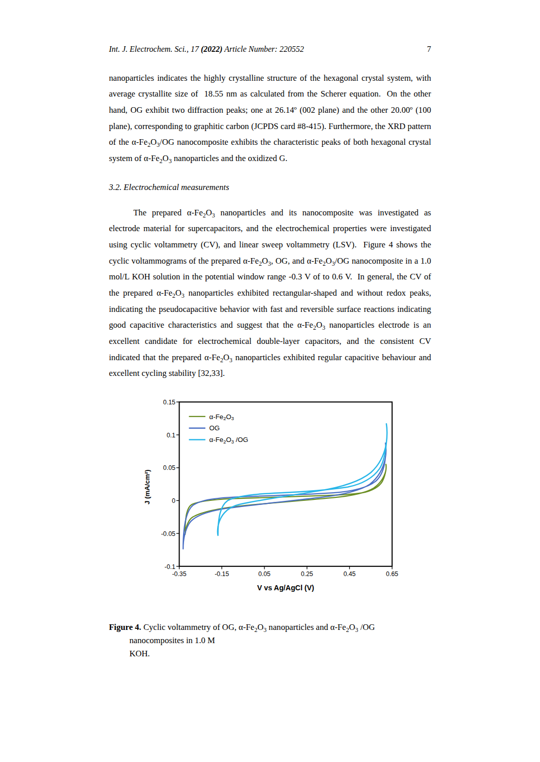Int. J. Electrochem. Sci., 17 (2022) Article Number: 220552
7
nanoparticles indicates the highly crystalline structure of the hexagonal crystal system, with average crystallite size of 18.55 nm as calculated from the Scherer equation. On the other hand, OG exhibit two diffraction peaks; one at 26.14º (002 plane) and the other 20.00º (100 plane), corresponding to graphitic carbon (JCPDS card #8-415). Furthermore, the XRD pattern of the α-Fe2O3/OG nanocomposite exhibits the characteristic peaks of both hexagonal crystal system of α-Fe2O3 nanoparticles and the oxidized G.
3.2. Electrochemical measurements
The prepared α-Fe2O3 nanoparticles and its nanocomposite was investigated as electrode material for supercapacitors, and the electrochemical properties were investigated using cyclic voltammetry (CV), and linear sweep voltammetry (LSV). Figure 4 shows the cyclic voltammograms of the prepared α-Fe2O3, OG, and α-Fe2O3/OG nanocomposite in a 1.0 mol/L KOH solution in the potential window range -0.3 V of to 0.6 V. In general, the CV of the prepared α-Fe2O3 nanoparticles exhibited rectangular-shaped and without redox peaks, indicating the pseudocapacitive behavior with fast and reversible surface reactions indicating good capacitive characteristics and suggest that the α-Fe2O3 nanoparticles electrode is an excellent candidate for electrochemical double-layer capacitors, and the consistent CV indicated that the prepared α-Fe2O3 nanoparticles exhibited regular capacitive behaviour and excellent cycling stability [32,33].
0.15 0.1 0.05 0 -0.05 -0.1 -0.35 -0.15 0.05 0.25 0.45 0.65 J (mA/cm²) V vs Ag/AgCl (V) α-Fe2O3 OG α-Fe2O3 /OG
Figure 4. Cyclic voltammetry of OG, α-Fe2O3 nanoparticles and α-Fe2O3 /OG nanocomposites in 1.0 M KOH.